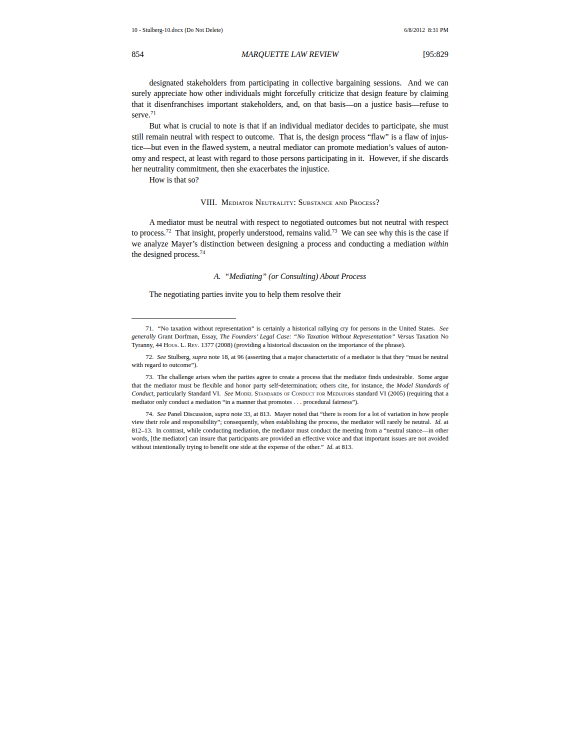10 - Stulberg-10.docx (Do Not Delete) 6/8/2012 8:31 PM
854 MARQUETTE LAW REVIEW [95:829
designated stakeholders from participating in collective bargaining sessions. And we can surely appreciate how other individuals might forcefully criticize that design feature by claiming that it disenfranchises important stakeholders, and, on that basis—on a justice basis—refuse to serve.71
But what is crucial to note is that if an individual mediator decides to participate, she must still remain neutral with respect to outcome. That is, the design process “flaw” is a flaw of injustice—but even in the flawed system, a neutral mediator can promote mediation’s values of autonomy and respect, at least with regard to those persons participating in it. However, if she discards her neutrality commitment, then she exacerbates the injustice.
How is that so?
VIII. Mediator Neutrality: Substance and Process?
A mediator must be neutral with respect to negotiated outcomes but not neutral with respect to process.72 That insight, properly understood, remains valid.73 We can see why this is the case if we analyze Mayer’s distinction between designing a process and conducting a mediation within the designed process.74
A. “Mediating” (or Consulting) About Process
The negotiating parties invite you to help them resolve their
71. “No taxation without representation” is certainly a historical rallying cry for persons in the United States. See generally Grant Dorfman, Essay, The Founders’ Legal Case: “No Taxation Without Representation” Versus Taxation No Tyranny, 44 Hous. L. Rev. 1377 (2008) (providing a historical discussion on the importance of the phrase).
72. See Stulberg, supra note 18, at 96 (asserting that a major characteristic of a mediator is that they “must be neutral with regard to outcome”).
73. The challenge arises when the parties agree to create a process that the mediator finds undesirable. Some argue that the mediator must be flexible and honor party self-determination; others cite, for instance, the Model Standards of Conduct, particularly Standard VI. See Model Standards of Conduct for Mediators standard VI (2005) (requiring that a mediator only conduct a mediation “in a manner that promotes . . . procedural fairness”).
74. See Panel Discussion, supra note 33, at 813. Mayer noted that “there is room for a lot of variation in how people view their role and responsibility”; consequently, when establishing the process, the mediator will rarely be neutral. Id. at 812–13. In contrast, while conducting mediation, the mediator must conduct the meeting from a “neutral stance—in other words, [the mediator] can insure that participants are provided an effective voice and that important issues are not avoided without intentionally trying to benefit one side at the expense of the other.” Id. at 813.